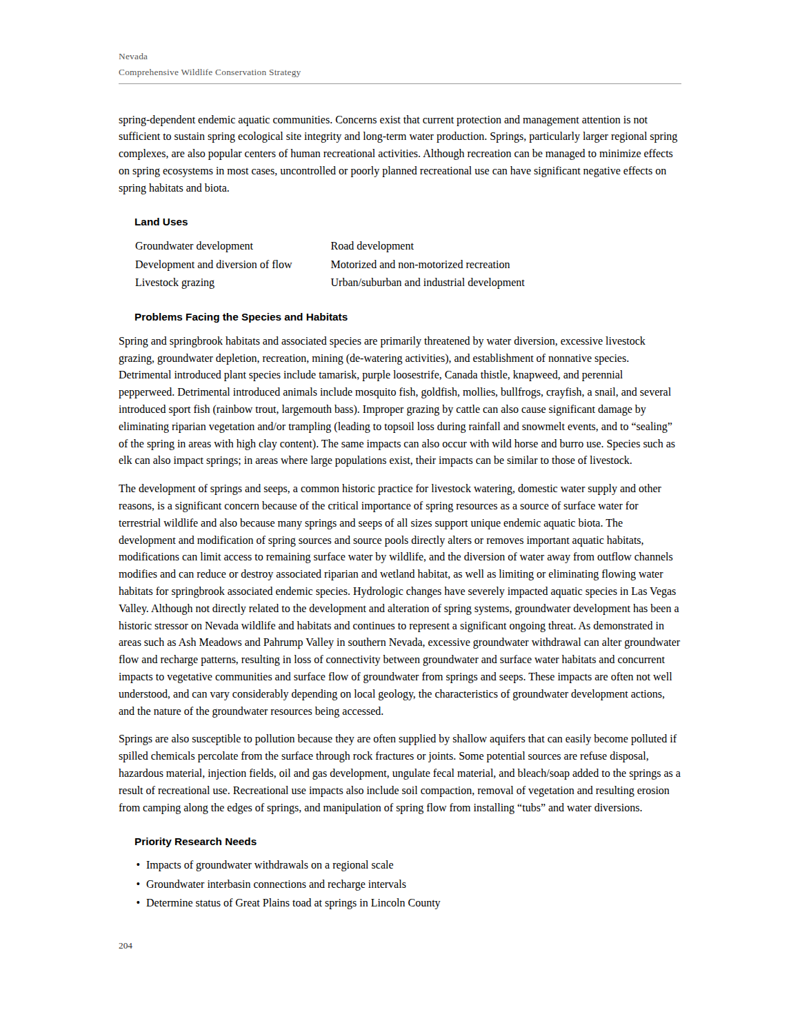Nevada
Comprehensive Wildlife Conservation Strategy
spring-dependent endemic aquatic communities. Concerns exist that current protection and management attention is not sufficient to sustain spring ecological site integrity and long-term water production. Springs, particularly larger regional spring complexes, are also popular centers of human recreational activities. Although recreation can be managed to minimize effects on spring ecosystems in most cases, uncontrolled or poorly planned recreational use can have significant negative effects on spring habitats and biota.
Land Uses
| Groundwater development | Road development |
| Development and diversion of flow | Motorized and non-motorized recreation |
| Livestock grazing | Urban/suburban and industrial development |
Problems Facing the Species and Habitats
Spring and springbrook habitats and associated species are primarily threatened by water diversion, excessive livestock grazing, groundwater depletion, recreation, mining (de-watering activities), and establishment of nonnative species. Detrimental introduced plant species include tamarisk, purple loosestrife, Canada thistle, knapweed, and perennial pepperweed. Detrimental introduced animals include mosquito fish, goldfish, mollies, bullfrogs, crayfish, a snail, and several introduced sport fish (rainbow trout, largemouth bass). Improper grazing by cattle can also cause significant damage by eliminating riparian vegetation and/or trampling (leading to topsoil loss during rainfall and snowmelt events, and to “sealing” of the spring in areas with high clay content). The same impacts can also occur with wild horse and burro use. Species such as elk can also impact springs; in areas where large populations exist, their impacts can be similar to those of livestock.
The development of springs and seeps, a common historic practice for livestock watering, domestic water supply and other reasons, is a significant concern because of the critical importance of spring resources as a source of surface water for terrestrial wildlife and also because many springs and seeps of all sizes support unique endemic aquatic biota. The development and modification of spring sources and source pools directly alters or removes important aquatic habitats, modifications can limit access to remaining surface water by wildlife, and the diversion of water away from outflow channels modifies and can reduce or destroy associated riparian and wetland habitat, as well as limiting or eliminating flowing water habitats for springbrook associated endemic species. Hydrologic changes have severely impacted aquatic species in Las Vegas Valley. Although not directly related to the development and alteration of spring systems, groundwater development has been a historic stressor on Nevada wildlife and habitats and continues to represent a significant ongoing threat. As demonstrated in areas such as Ash Meadows and Pahrump Valley in southern Nevada, excessive groundwater withdrawal can alter groundwater flow and recharge patterns, resulting in loss of connectivity between groundwater and surface water habitats and concurrent impacts to vegetative communities and surface flow of groundwater from springs and seeps. These impacts are often not well understood, and can vary considerably depending on local geology, the characteristics of groundwater development actions, and the nature of the groundwater resources being accessed.
Springs are also susceptible to pollution because they are often supplied by shallow aquifers that can easily become polluted if spilled chemicals percolate from the surface through rock fractures or joints. Some potential sources are refuse disposal, hazardous material, injection fields, oil and gas development, ungulate fecal material, and bleach/soap added to the springs as a result of recreational use. Recreational use impacts also include soil compaction, removal of vegetation and resulting erosion from camping along the edges of springs, and manipulation of spring flow from installing “tubs” and water diversions.
Priority Research Needs
Impacts of groundwater withdrawals on a regional scale
Groundwater interbasin connections and recharge intervals
Determine status of Great Plains toad at springs in Lincoln County
204